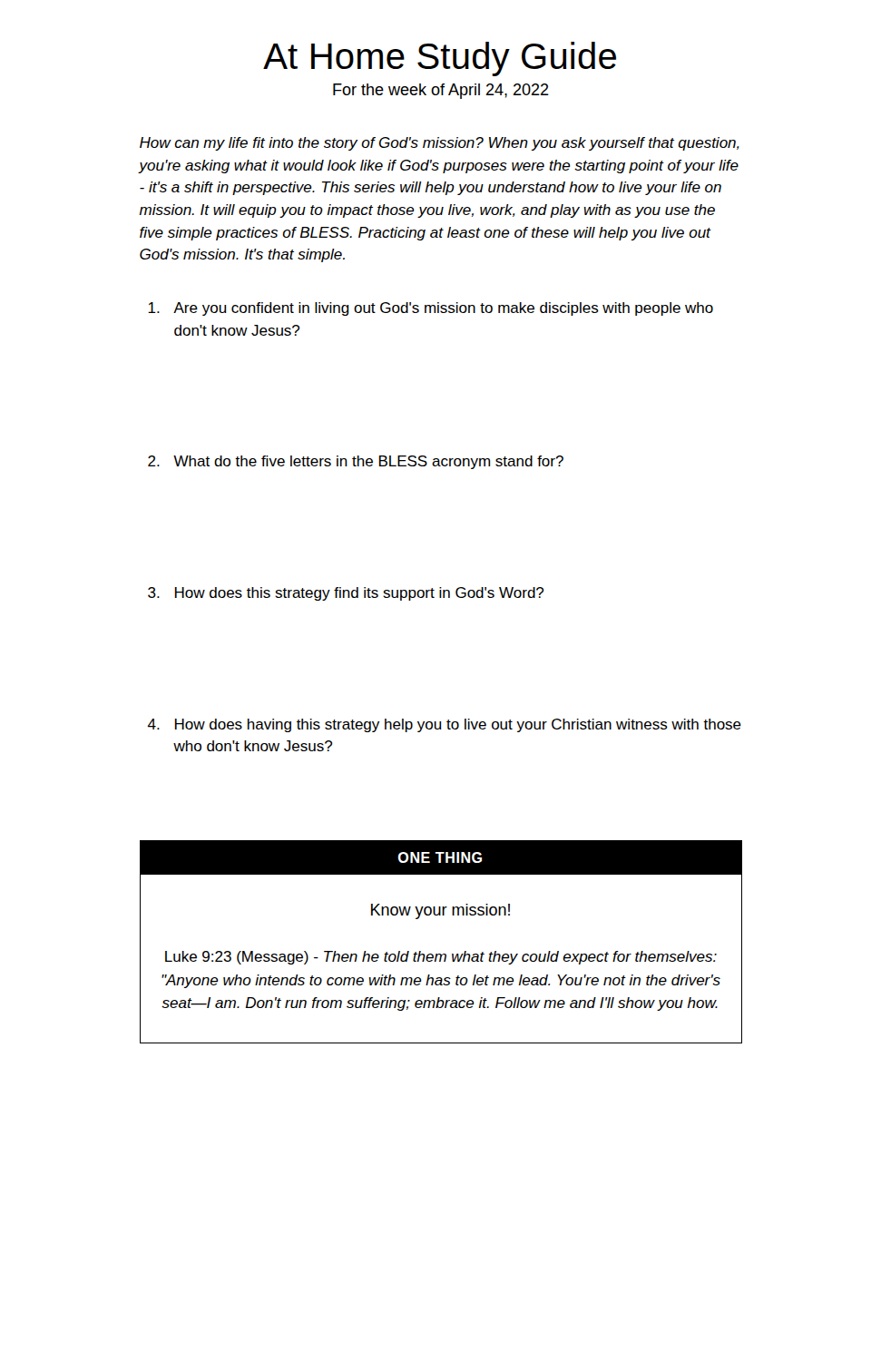At Home Study Guide
For the week of April 24, 2022
How can my life fit into the story of God's mission? When you ask yourself that question, you're asking what it would look like if God's purposes were the starting point of your life - it's a shift in perspective. This series will help you understand how to live your life on mission. It will equip you to impact those you live, work, and play with as you use the five simple practices of BLESS. Practicing at least one of these will help you live out God's mission. It's that simple.
Are you confident in living out God's mission to make disciples with people who don't know Jesus?
What do the five letters in the BLESS acronym stand for?
How does this strategy find its support in God's Word?
How does having this strategy help you to live out your Christian witness with those who don't know Jesus?
ONE THING
Know your mission!
Luke 9:23 (Message) - Then he told them what they could expect for themselves: "Anyone who intends to come with me has to let me lead. You're not in the driver's seat—I am. Don't run from suffering; embrace it. Follow me and I'll show you how.